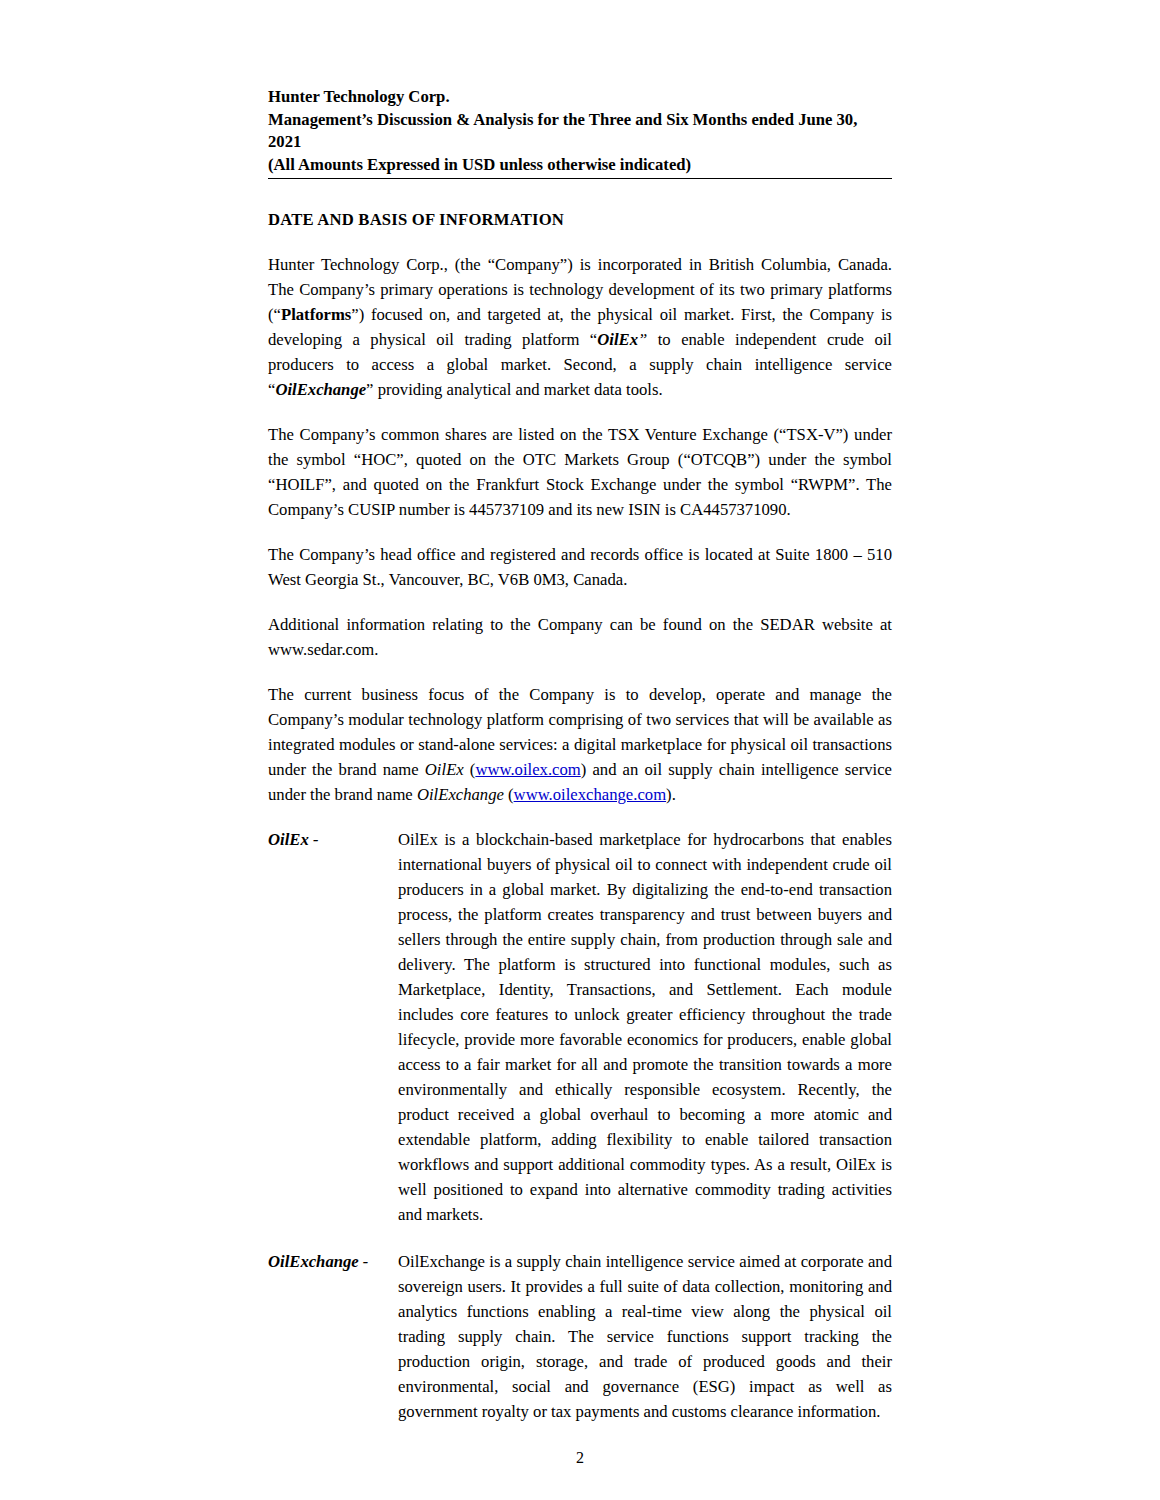Hunter Technology Corp.
Management’s Discussion & Analysis for the Three and Six Months ended June 30, 2021
(All Amounts Expressed in USD unless otherwise indicated)
DATE AND BASIS OF INFORMATION
Hunter Technology Corp., (the “Company”) is incorporated in British Columbia, Canada. The Company’s primary operations is technology development of its two primary platforms (“Platforms”) focused on, and targeted at, the physical oil market. First, the Company is developing a physical oil trading platform “OilEx” to enable independent crude oil producers to access a global market. Second, a supply chain intelligence service “OilExchange” providing analytical and market data tools.
The Company’s common shares are listed on the TSX Venture Exchange (“TSX-V”) under the symbol “HOC”, quoted on the OTC Markets Group (“OTCQB”) under the symbol “HOILF”, and quoted on the Frankfurt Stock Exchange under the symbol “RWPM”. The Company’s CUSIP number is 445737109 and its new ISIN is CA4457371090.
The Company’s head office and registered and records office is located at Suite 1800 – 510 West Georgia St., Vancouver, BC, V6B 0M3, Canada.
Additional information relating to the Company can be found on the SEDAR website at www.sedar.com.
The current business focus of the Company is to develop, operate and manage the Company’s modular technology platform comprising of two services that will be available as integrated modules or stand-alone services: a digital marketplace for physical oil transactions under the brand name OilEx (www.oilex.com) and an oil supply chain intelligence service under the brand name OilExchange (www.oilexchange.com).
| OilEx - | OilEx is a blockchain-based marketplace for hydrocarbons that enables international buyers of physical oil to connect with independent crude oil producers in a global market. By digitalizing the end-to-end transaction process, the platform creates transparency and trust between buyers and sellers through the entire supply chain, from production through sale and delivery. The platform is structured into functional modules, such as Marketplace, Identity, Transactions, and Settlement. Each module includes core features to unlock greater efficiency throughout the trade lifecycle, provide more favorable economics for producers, enable global access to a fair market for all and promote the transition towards a more environmentally and ethically responsible ecosystem. Recently, the product received a global overhaul to becoming a more atomic and extendable platform, adding flexibility to enable tailored transaction workflows and support additional commodity types. As a result, OilEx is well positioned to expand into alternative commodity trading activities and markets. |
| OilExchange - | OilExchange is a supply chain intelligence service aimed at corporate and sovereign users. It provides a full suite of data collection, monitoring and analytics functions enabling a real-time view along the physical oil trading supply chain. The service functions support tracking the production origin, storage, and trade of produced goods and their environmental, social and governance (ESG) impact as well as government royalty or tax payments and customs clearance information. |
2